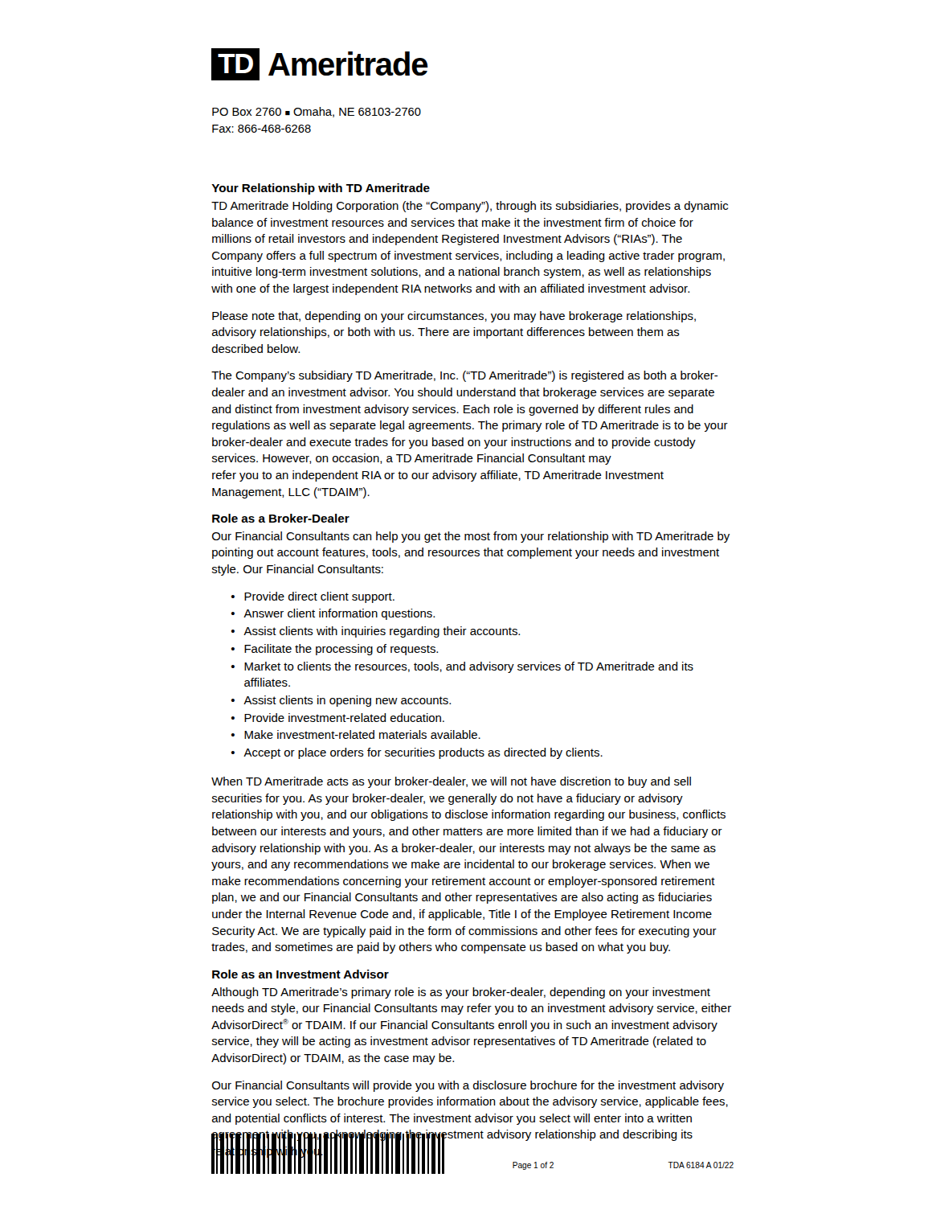TD Ameritrade
PO Box 2760 ■ Omaha, NE 68103-2760
Fax: 866-468-6268
Your Relationship with TD Ameritrade
TD Ameritrade Holding Corporation (the “Company”), through its subsidiaries, provides a dynamic balance of investment resources and services that make it the investment firm of choice for millions of retail investors and independent Registered Investment Advisors (“RIAs”). The Company offers a full spectrum of investment services, including a leading active trader program, intuitive long-term investment solutions, and a national branch system, as well as relationships with one of the largest independent RIA networks and with an affiliated investment advisor.
Please note that, depending on your circumstances, you may have brokerage relationships, advisory relationships, or both with us. There are important differences between them as described below.
The Company’s subsidiary TD Ameritrade, Inc. (“TD Ameritrade”) is registered as both a broker-dealer and an investment advisor. You should understand that brokerage services are separate and distinct from investment advisory services. Each role is governed by different rules and regulations as well as separate legal agreements. The primary role of TD Ameritrade is to be your broker-dealer and execute trades for you based on your instructions and to provide custody services. However, on occasion, a TD Ameritrade Financial Consultant may
refer you to an independent RIA or to our advisory affiliate, TD Ameritrade Investment Management, LLC (“TDAIM”).
Role as a Broker-Dealer
Our Financial Consultants can help you get the most from your relationship with TD Ameritrade by pointing out account features, tools, and resources that complement your needs and investment style. Our Financial Consultants:
Provide direct client support.
Answer client information questions.
Assist clients with inquiries regarding their accounts.
Facilitate the processing of requests.
Market to clients the resources, tools, and advisory services of TD Ameritrade and its affiliates.
Assist clients in opening new accounts.
Provide investment-related education.
Make investment-related materials available.
Accept or place orders for securities products as directed by clients.
When TD Ameritrade acts as your broker-dealer, we will not have discretion to buy and sell securities for you. As your broker-dealer, we generally do not have a fiduciary or advisory relationship with you, and our obligations to disclose information regarding our business, conflicts between our interests and yours, and other matters are more limited than if we had a fiduciary or advisory relationship with you. As a broker-dealer, our interests may not always be the same as yours, and any recommendations we make are incidental to our brokerage services. When we make recommendations concerning your retirement account or employer-sponsored retirement plan, we and our Financial Consultants and other representatives are also acting as fiduciaries under the Internal Revenue Code and, if applicable, Title I of the Employee Retirement Income Security Act. We are typically paid in the form of commissions and other fees for executing your trades, and sometimes are paid by others who compensate us based on what you buy.
Role as an Investment Advisor
Although TD Ameritrade’s primary role is as your broker-dealer, depending on your investment needs and style, our Financial Consultants may refer you to an investment advisory service, either AdvisorDirect® or TDAIM. If our Financial Consultants enroll you in such an investment advisory service, they will be acting as investment advisor representatives of TD Ameritrade (related to AdvisorDirect) or TDAIM, as the case may be.
Our Financial Consultants will provide you with a disclosure brochure for the investment advisory service you select. The brochure provides information about the advisory service, applicable fees, and potential conflicts of interest. The investment advisor you select will enter into a written agreement with you, acknowledging the investment advisory relationship and describing its relationship with you.
Page 1 of 2
TDA 6184 A 01/22